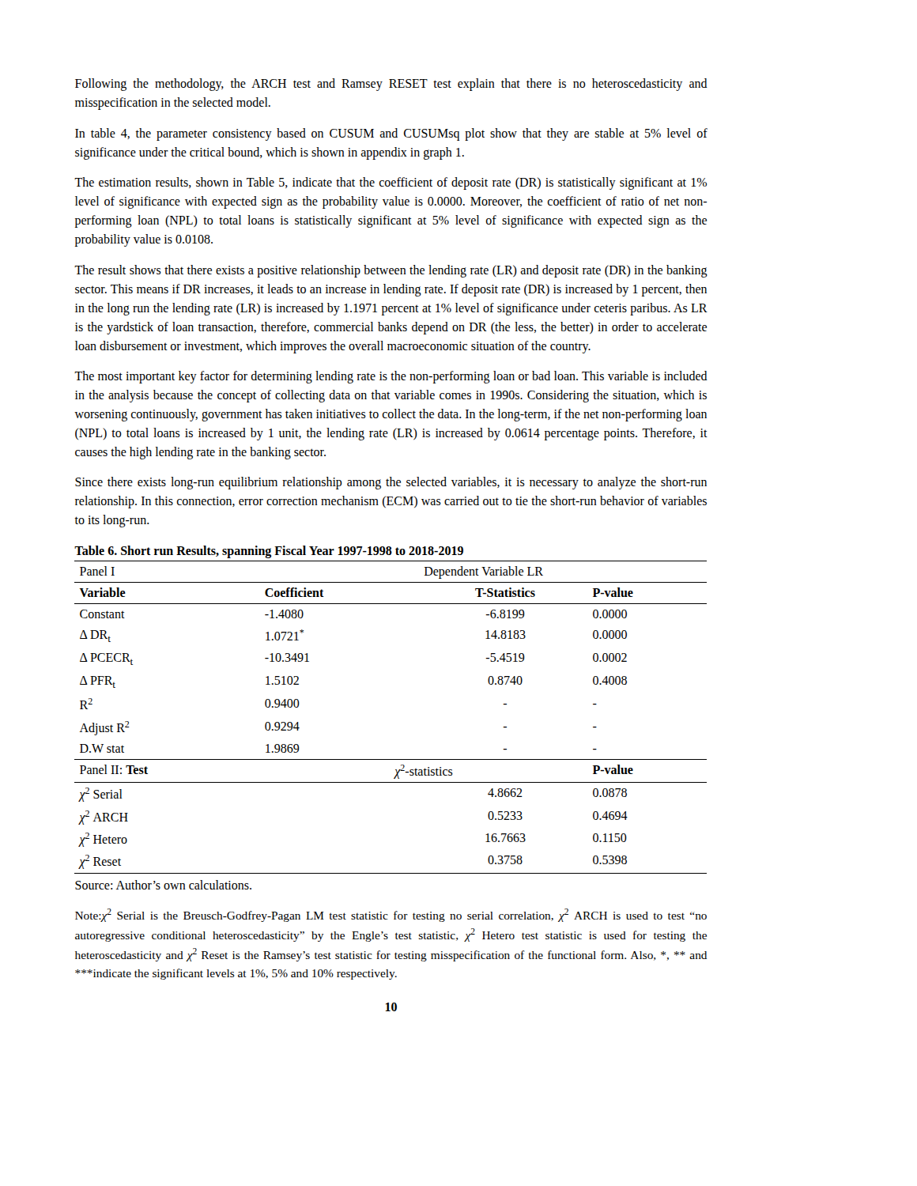Following the methodology, the ARCH test and Ramsey RESET test explain that there is no heteroscedasticity and misspecification in the selected model.
In table 4, the parameter consistency based on CUSUM and CUSUMsq plot show that they are stable at 5% level of significance under the critical bound, which is shown in appendix in graph 1.
The estimation results, shown in Table 5, indicate that the coefficient of deposit rate (DR) is statistically significant at 1% level of significance with expected sign as the probability value is 0.0000. Moreover, the coefficient of ratio of net non-performing loan (NPL) to total loans is statistically significant at 5% level of significance with expected sign as the probability value is 0.0108.
The result shows that there exists a positive relationship between the lending rate (LR) and deposit rate (DR) in the banking sector. This means if DR increases, it leads to an increase in lending rate. If deposit rate (DR) is increased by 1 percent, then in the long run the lending rate (LR) is increased by 1.1971 percent at 1% level of significance under ceteris paribus. As LR is the yardstick of loan transaction, therefore, commercial banks depend on DR (the less, the better) in order to accelerate loan disbursement or investment, which improves the overall macroeconomic situation of the country.
The most important key factor for determining lending rate is the non-performing loan or bad loan. This variable is included in the analysis because the concept of collecting data on that variable comes in 1990s. Considering the situation, which is worsening continuously, government has taken initiatives to collect the data. In the long-term, if the net non-performing loan (NPL) to total loans is increased by 1 unit, the lending rate (LR) is increased by 0.0614 percentage points. Therefore, it causes the high lending rate in the banking sector.
Since there exists long-run equilibrium relationship among the selected variables, it is necessary to analyze the short-run relationship. In this connection, error correction mechanism (ECM) was carried out to tie the short-run behavior of variables to its long-run.
Table 6. Short run Results, spanning Fiscal Year 1997-1998 to 2018-2019
| Panel I | Dependent Variable LR |
| Variable | Coefficient | T-Statistics | P-value |
| Constant | -1.4080 | -6.8199 | 0.0000 |
| Δ DR t | 1.0721 * | 14.8183 | 0.0000 |
| Δ PCECR t | -10.3491 | -5.4519 | 0.0002 |
| Δ PFR t | 1.5102 | 0.8740 | 0.4008 |
| R 2 | 0.9400 | - | - |
| Adjust R 2 | 0.9294 | - | - |
| D.W stat | 1.9869 | - | - |
| Panel II: Test | χ 2 -statistics | P-value |
| χ 2 Serial | | 4.8662 | 0.0878 |
| χ 2 ARCH | | 0.5233 | 0.4694 |
| χ 2 Hetero | | 16.7663 | 0.1150 |
| χ 2 Reset | | 0.3758 | 0.5398 |
Source: Author’s own calculations.
Note:χ2 Serial is the Breusch-Godfrey-Pagan LM test statistic for testing no serial correlation, χ2 ARCH is used to test “no autoregressive conditional heteroscedasticity” by the Engle’s test statistic, χ2 Hetero test statistic is used for testing the heteroscedasticity and χ2 Reset is the Ramsey’s test statistic for testing misspecification of the functional form. Also, *, ** and ***indicate the significant levels at 1%, 5% and 10% respectively.
10